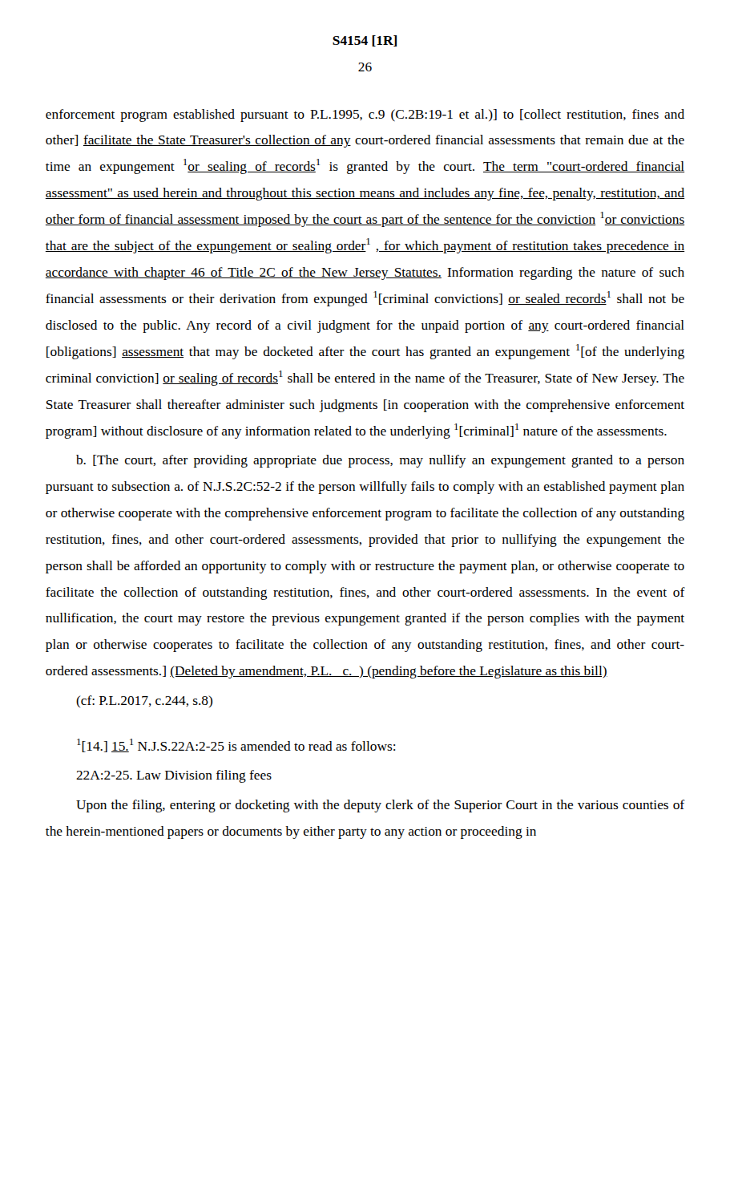S4154 [1R] 26
enforcement program established pursuant to P.L.1995, c.9 (C.2B:19-1 et al.)] to [collect restitution, fines and other] facilitate the State Treasurer's collection of any court-ordered financial assessments that remain due at the time an expungement 1or sealing of records1 is granted by the court. The term "court-ordered financial assessment" as used herein and throughout this section means and includes any fine, fee, penalty, restitution, and other form of financial assessment imposed by the court as part of the sentence for the conviction 1or convictions that are the subject of the expungement or sealing order1 , for which payment of restitution takes precedence in accordance with chapter 46 of Title 2C of the New Jersey Statutes. Information regarding the nature of such financial assessments or their derivation from expunged 1[criminal convictions] or sealed records1 shall not be disclosed to the public. Any record of a civil judgment for the unpaid portion of any court-ordered financial [obligations] assessment that may be docketed after the court has granted an expungement 1[of the underlying criminal conviction] or sealing of records1 shall be entered in the name of the Treasurer, State of New Jersey. The State Treasurer shall thereafter administer such judgments [in cooperation with the comprehensive enforcement program] without disclosure of any information related to the underlying 1[criminal]1 nature of the assessments.
b. [The court, after providing appropriate due process, may nullify an expungement granted to a person pursuant to subsection a. of N.J.S.2C:52-2 if the person willfully fails to comply with an established payment plan or otherwise cooperate with the comprehensive enforcement program to facilitate the collection of any outstanding restitution, fines, and other court-ordered assessments, provided that prior to nullifying the expungement the person shall be afforded an opportunity to comply with or restructure the payment plan, or otherwise cooperate to facilitate the collection of outstanding restitution, fines, and other court-ordered assessments. In the event of nullification, the court may restore the previous expungement granted if the person complies with the payment plan or otherwise cooperates to facilitate the collection of any outstanding restitution, fines, and other court-ordered assessments.] (Deleted by amendment, P.L. c. ) (pending before the Legislature as this bill)
(cf: P.L.2017, c.244, s.8)
1[14.] 15.1 N.J.S.22A:2-25 is amended to read as follows:
22A:2-25. Law Division filing fees
Upon the filing, entering or docketing with the deputy clerk of the Superior Court in the various counties of the herein-mentioned papers or documents by either party to any action or proceeding in